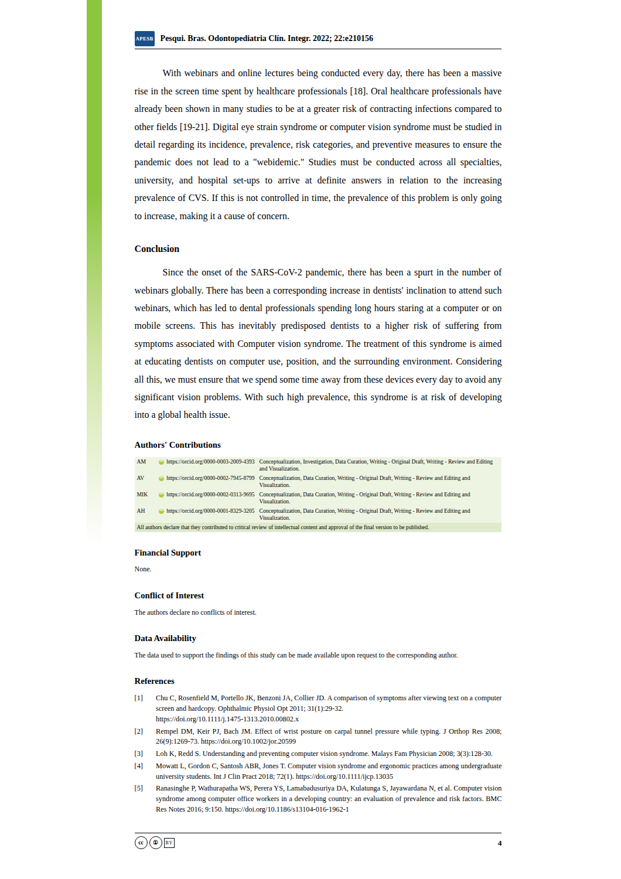APESB
Pesqui. Bras. Odontopediatria Clín. Integr. 2022; 22:e210156
With webinars and online lectures being conducted every day, there has been a massive rise in the screen time spent by healthcare professionals [18]. Oral healthcare professionals have already been shown in many studies to be at a greater risk of contracting infections compared to other fields [19-21]. Digital eye strain syndrome or computer vision syndrome must be studied in detail regarding its incidence, prevalence, risk categories, and preventive measures to ensure the pandemic does not lead to a "webidemic." Studies must be conducted across all specialties, university, and hospital set-ups to arrive at definite answers in relation to the increasing prevalence of CVS. If this is not controlled in time, the prevalence of this problem is only going to increase, making it a cause of concern.
Conclusion
Since the onset of the SARS-CoV-2 pandemic, there has been a spurt in the number of webinars globally. There has been a corresponding increase in dentists' inclination to attend such webinars, which has led to dental professionals spending long hours staring at a computer or on mobile screens. This has inevitably predisposed dentists to a higher risk of suffering from symptoms associated with Computer vision syndrome. The treatment of this syndrome is aimed at educating dentists on computer use, position, and the surrounding environment. Considering all this, we must ensure that we spend some time away from these devices every day to avoid any significant vision problems. With such high prevalence, this syndrome is at risk of developing into a global health issue.
Authors' Contributions
| AM | https://orcid.org/0000-0003-2009-4393 | Conceptualization, Investigation, Data Curation, Writing - Original Draft, Writing - Review and Editing and Visualization. |
| AV | https://orcid.org/0000-0002-7945-8799 | Conceptualization, Data Curation, Writing - Original Draft, Writing - Review and Editing and Visualization. |
| MIK | https://orcid.org/0000-0002-0313-9695 | Conceptualization, Data Curation, Writing - Original Draft, Writing - Review and Editing and Visualization. |
| AH | https://orcid.org/0000-0001-8329-3205 | Conceptualization, Data Curation, Writing - Original Draft, Writing - Review and Editing and Visualization. |
| All authors declare that they contributed to critical review of intellectual content and approval of the final version to be published. |
Financial Support
None.
Conflict of Interest
The authors declare no conflicts of interest.
Data Availability
The data used to support the findings of this study can be made available upon request to the corresponding author.
References
[1] Chu C, Rosenfield M, Portello JK, Benzoni JA, Collier JD. A comparison of symptoms after viewing text on a computer screen and hardcopy. Ophthalmic Physiol Opt 2011; 31(1):29-32.
https://doi.org/10.1111/j.1475-1313.2010.00802.x
[2] Rempel DM, Keir PJ, Bach JM. Effect of wrist posture on carpal tunnel pressure while typing. J Orthop Res 2008; 26(9):1269-73. https://doi.org/10.1002/jor.20599
[3] Loh K, Redd S. Understanding and preventing computer vision syndrome. Malays Fam Physician 2008; 3(3):128-30.
[4] Mowatt L, Gordon C, Santosh ABR, Jones T. Computer vision syndrome and ergonomic practices among undergraduate university students. Int J Clin Pract 2018; 72(1). https://doi.org/10.1111/ijcp.13035
[5] Ranasinghe P, Wathurapatha WS, Perera YS, Lamabadusuriya DA, Kulatunga S, Jayawardana N, et al. Computer vision syndrome among computer office workers in a developing country: an evaluation of prevalence and risk factors. BMC Res Notes 2016; 9:150. https://doi.org/10.1186/s13104-016-1962-1
cc
①
BY
4